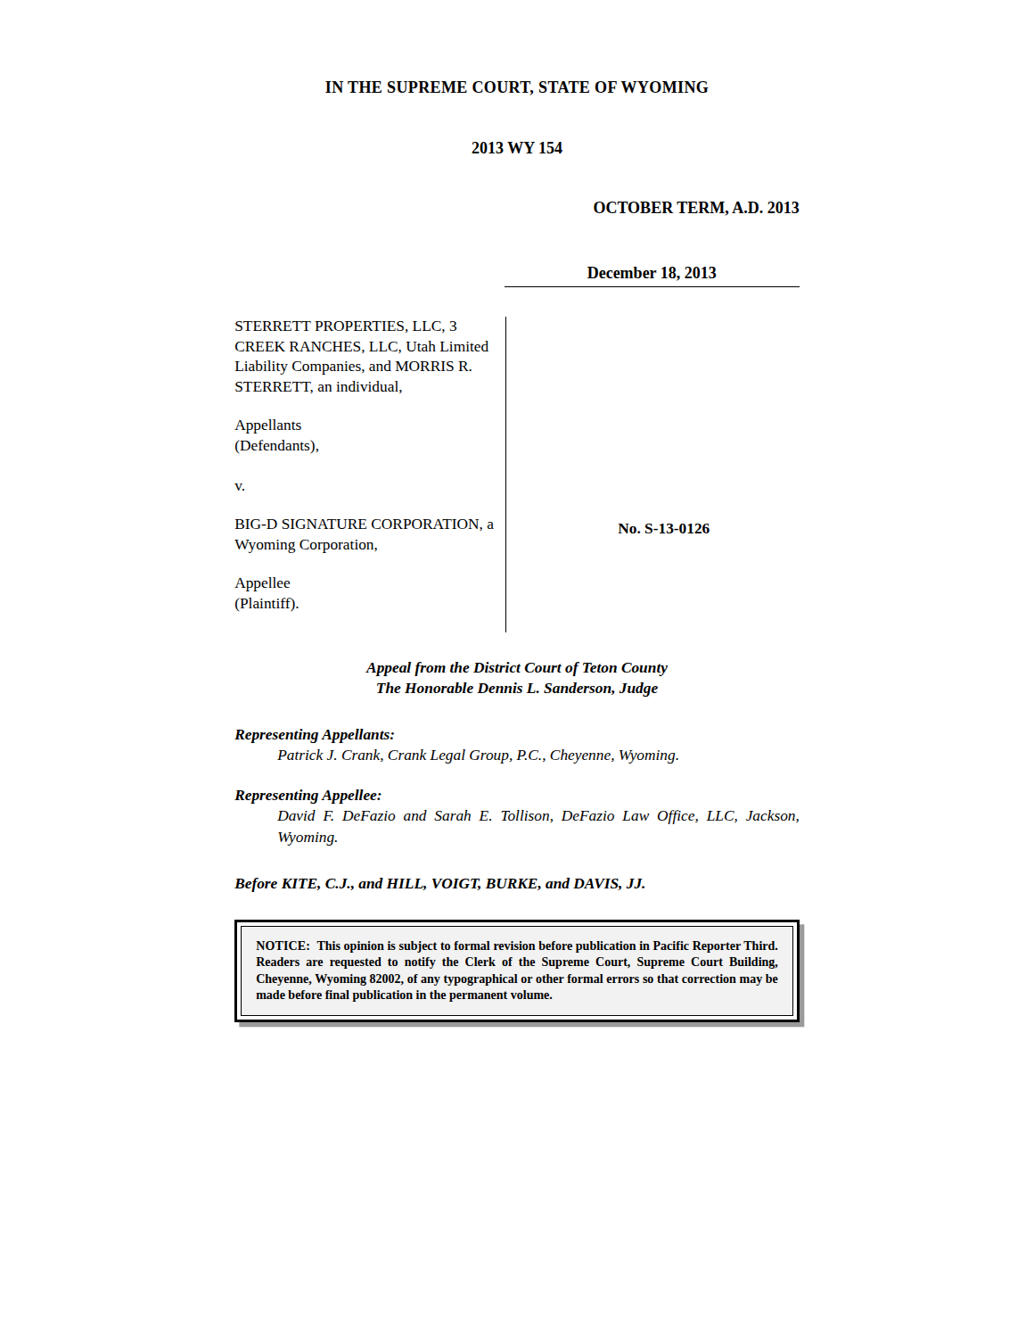IN THE SUPREME COURT, STATE OF WYOMING
2013 WY 154
OCTOBER TERM, A.D. 2013
December 18, 2013
| STERRETT PROPERTIES, LLC, 3 CREEK RANCHES, LLC, Utah Limited Liability Companies, and MORRIS R. STERRETT, an individual, Appellants (Defendants), v. BIG-D SIGNATURE CORPORATION, a Wyoming Corporation, Appellee (Plaintiff). | | No. S-13-0126 |
Appeal from the District Court of Teton County
The Honorable Dennis L. Sanderson, Judge
Representing Appellants:
Patrick J. Crank, Crank Legal Group, P.C., Cheyenne, Wyoming.
Representing Appellee:
David F. DeFazio and Sarah E. Tollison, DeFazio Law Office, LLC, Jackson, Wyoming.
Before KITE, C.J., and HILL, VOIGT, BURKE, and DAVIS, JJ.
NOTICE: This opinion is subject to formal revision before publication in Pacific Reporter Third. Readers are requested to notify the Clerk of the Supreme Court, Supreme Court Building, Cheyenne, Wyoming 82002, of any typographical or other formal errors so that correction may be made before final publication in the permanent volume.